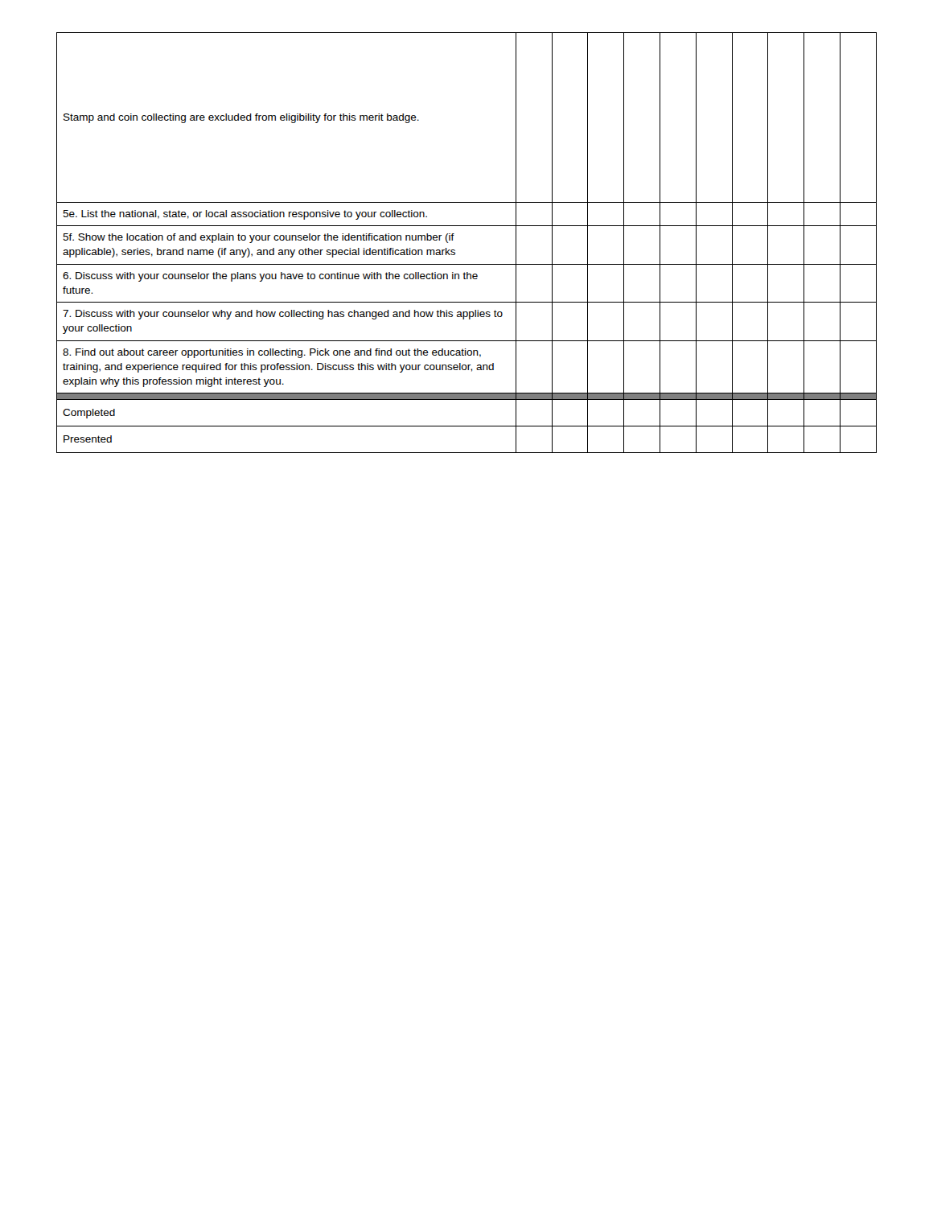| Stamp and coin collecting are excluded from eligibility for this merit badge. | | | | | | | | | | |
| 5e. List the national, state, or local association responsive to your collection. | | | | | | | | | | |
| 5f. Show the location of and explain to your counselor the identification number (if applicable), series, brand name (if any), and any other special identification marks | | | | | | | | | | |
| 6. Discuss with your counselor the plans you have to continue with the collection in the future. | | | | | | | | | | |
| 7. Discuss with your counselor why and how collecting has changed and how this applies to your collection | | | | | | | | | | |
| 8. Find out about career opportunities in collecting. Pick one and find out the education, training, and experience required for this profession. Discuss this with your counselor, and explain why this profession might interest you. | | | | | | | | | | |
| Completed | | | | | | | | | | |
| Presented | | | | | | | | | | |